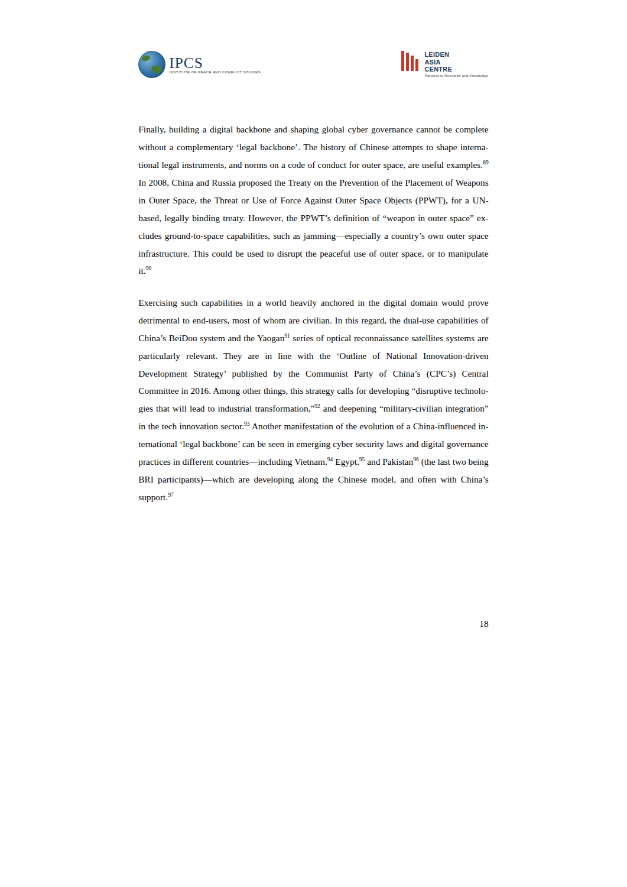IPCS
INSTITUTE OF PEACE AND CONFLICT STUDIES
LEIDEN
ASIA
CENTRE
Partners in Research and Knowledge
Finally, building a digital backbone and shaping global cyber governance cannot be complete without a complementary ‘legal backbone’. The history of Chinese attempts to shape international legal instruments, and norms on a code of conduct for outer space, are useful examples.89 In 2008, China and Russia proposed the Treaty on the Prevention of the Placement of Weapons in Outer Space, the Threat or Use of Force Against Outer Space Objects (PPWT), for a UN-based, legally binding treaty. However, the PPWT’s definition of “weapon in outer space” excludes ground-to-space capabilities, such as jamming—especially a country’s own outer space infrastructure. This could be used to disrupt the peaceful use of outer space, or to manipulate it.90
Exercising such capabilities in a world heavily anchored in the digital domain would prove detrimental to end-users, most of whom are civilian. In this regard, the dual-use capabilities of China’s BeiDou system and the Yaogan91 series of optical reconnaissance satellites systems are particularly relevant. They are in line with the ‘Outline of National Innovation-driven Development Strategy’ published by the Communist Party of China’s (CPC’s) Central Committee in 2016. Among other things, this strategy calls for developing “disruptive technologies that will lead to industrial transformation,”92 and deepening “military-civilian integration” in the tech innovation sector.93 Another manifestation of the evolution of a China-influenced international ‘legal backbone’ can be seen in emerging cyber security laws and digital governance practices in different countries—including Vietnam,94 Egypt,95 and Pakistan96 (the last two being BRI participants)—which are developing along the Chinese model, and often with China’s support.97
18